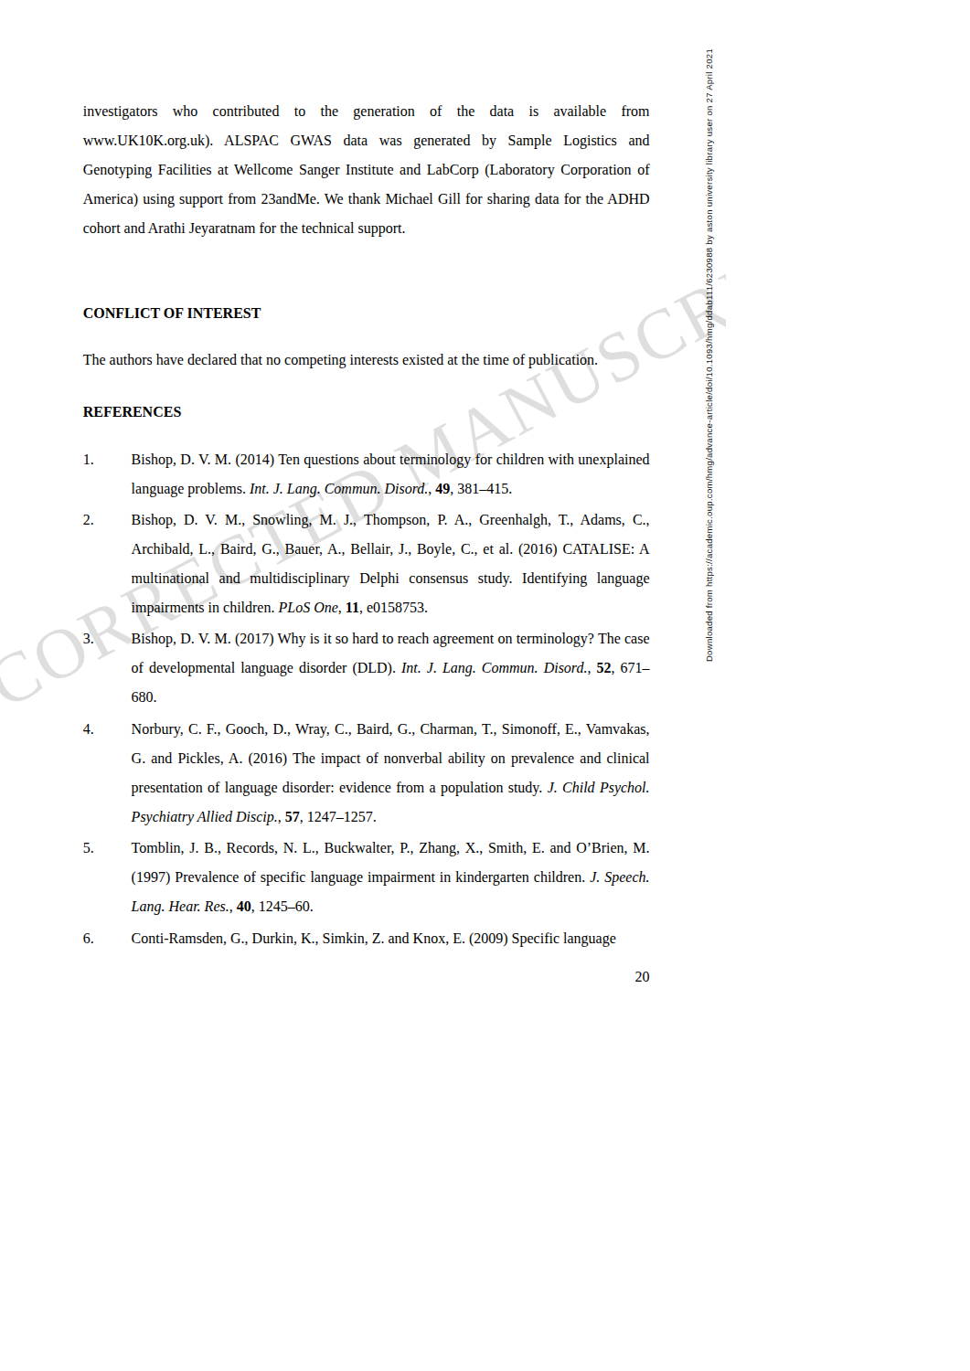UNCORRECTED MANUSCRIPT
Downloaded from https://academic.oup.com/hmg/advance-article/doi/10.1093/hmg/ddab111/6230988 by aston university library user on 27 April 2021
investigators who contributed to the generation of the data is available from www.UK10K.org.uk). ALSPAC GWAS data was generated by Sample Logistics and Genotyping Facilities at Wellcome Sanger Institute and LabCorp (Laboratory Corporation of America) using support from 23andMe. We thank Michael Gill for sharing data for the ADHD cohort and Arathi Jeyaratnam for the technical support.
CONFLICT OF INTEREST
The authors have declared that no competing interests existed at the time of publication.
REFERENCES
1. Bishop, D. V. M. (2014) Ten questions about terminology for children with unexplained language problems. Int. J. Lang. Commun. Disord., 49, 381–415.
2. Bishop, D. V. M., Snowling, M. J., Thompson, P. A., Greenhalgh, T., Adams, C., Archibald, L., Baird, G., Bauer, A., Bellair, J., Boyle, C., et al. (2016) CATALISE: A multinational and multidisciplinary Delphi consensus study. Identifying language impairments in children. PLoS One, 11, e0158753.
3. Bishop, D. V. M. (2017) Why is it so hard to reach agreement on terminology? The case of developmental language disorder (DLD). Int. J. Lang. Commun. Disord., 52, 671–680.
4. Norbury, C. F., Gooch, D., Wray, C., Baird, G., Charman, T., Simonoff, E., Vamvakas, G. and Pickles, A. (2016) The impact of nonverbal ability on prevalence and clinical presentation of language disorder: evidence from a population study. J. Child Psychol. Psychiatry Allied Discip., 57, 1247–1257.
5. Tomblin, J. B., Records, N. L., Buckwalter, P., Zhang, X., Smith, E. and O’Brien, M. (1997) Prevalence of specific language impairment in kindergarten children. J. Speech. Lang. Hear. Res., 40, 1245–60.
6. Conti-Ramsden, G., Durkin, K., Simkin, Z. and Knox, E. (2009) Specific language
20